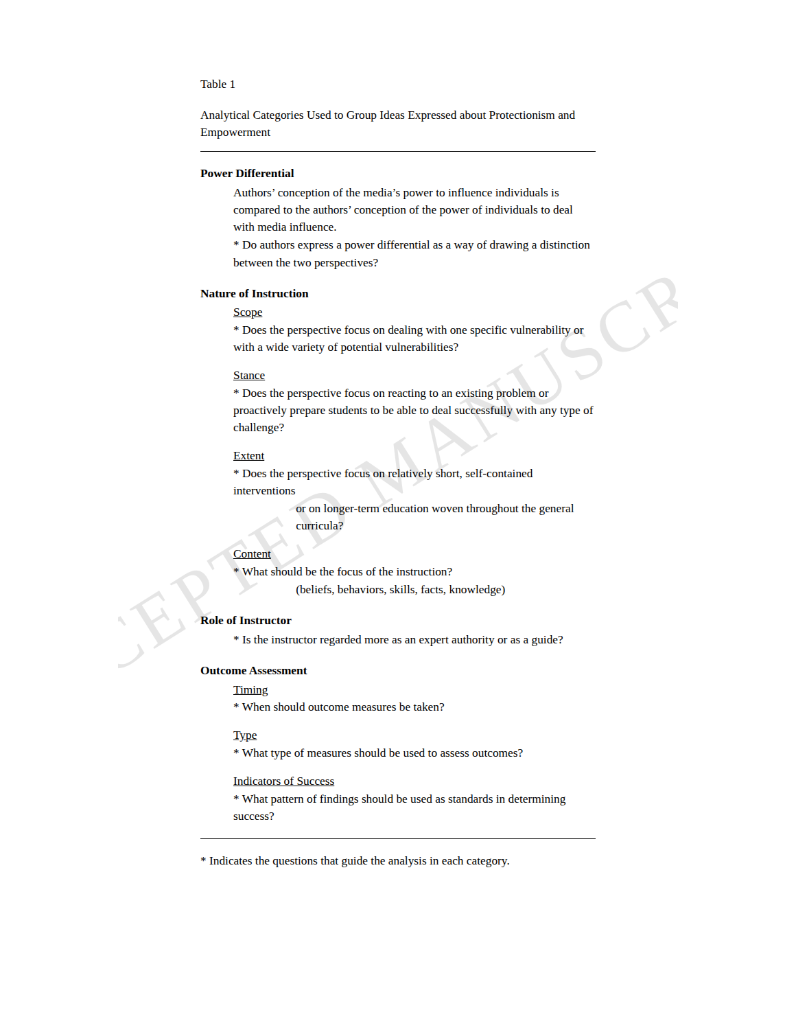ACCEPTED MANUSCRIPT
Table 1
Analytical Categories Used to Group Ideas Expressed about Protectionism and Empowerment
Power Differential
Authors’ conception of the media’s power to influence individuals is compared to the authors’ conception of the power of individuals to deal with media influence.
* Do authors express a power differential as a way of drawing a distinction between the two perspectives?
Nature of Instruction
Scope
* Does the perspective focus on dealing with one specific vulnerability or with a wide variety of potential vulnerabilities?
Stance
* Does the perspective focus on reacting to an existing problem or proactively prepare students to be able to deal successfully with any type of challenge?
Extent
* Does the perspective focus on relatively short, self-contained interventions
or on longer-term education woven throughout the general curricula?
Content
* What should be the focus of the instruction?
(beliefs, behaviors, skills, facts, knowledge)
Role of Instructor
* Is the instructor regarded more as an expert authority or as a guide?
Outcome Assessment
Timing
* When should outcome measures be taken?
Type
* What type of measures should be used to assess outcomes?
Indicators of Success
* What pattern of findings should be used as standards in determining success?
* Indicates the questions that guide the analysis in each category.